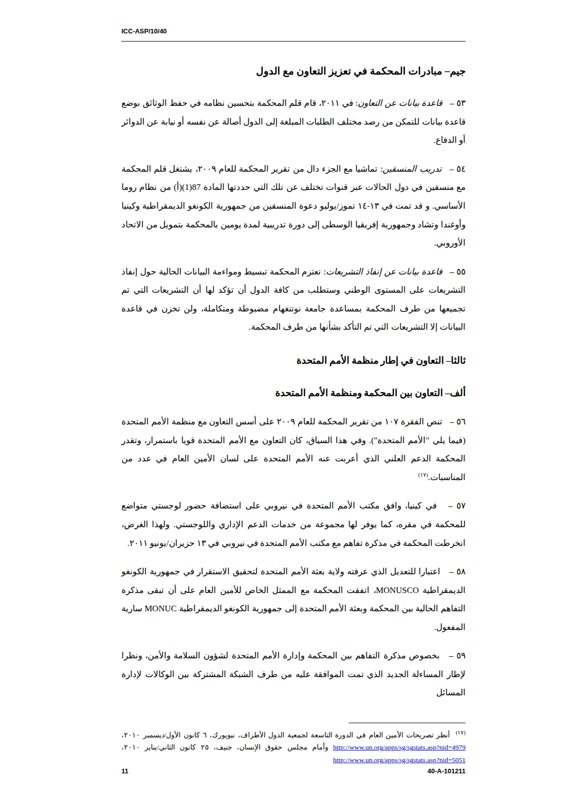ICC-ASP/10/40
جيم– مبادرات المحكمة في تعزيز التعاون مع الدول
٥٣ – قاعدة بيانات عن التعاون: في ٢٠١١، قام قلم المحكمة بتحسين نظامه في حفظ الوثائق بوضع قاعدة بيانات للتمكن من رصد مختلف الطلبات المبلغة إلى الدول أصالة عن نفسه أو نيابة عن الدوائر أو الدفاع.
٥٤ – تدريب المنسقين: تماشيا مع الجزء دال من تقرير المحكمة للعام ٢٠٠٩، يشتغل قلم المحكمة مع منسقين في دول الحالات عبر قنوات تختلف عن تلك التي حددتها المادة 87(1)(أ) من نظام روما الأساسي. و قد تمت في ١٣-١٤ تموز/يوليو دعوة المنسقين من جمهورية الكونغو الديمقراطية وكينيا وأوغندا وتشاد وجمهورية إفريقيا الوسطى إلى دورة تدريبية لمدة يومين بالمحكمة بتمويل من الاتحاد الأوروبي.
٥٥ – قاعدة بيانات عن إنفاذ التشريعات: تعتزم المحكمة تبسيط ومواءمة البيانات الحالية حول إنفاذ التشريعات على المستوى الوطني وستطلب من كافة الدول أن تؤكد لها أن التشريعات التي تم تجميعها من طرف المحكمة بمساعدة جامعة نوتنغهام مضبوطة ومتكاملة، ولن تخزن في قاعدة البيانات إلا التشريعات التي تم التأكد بشأنها من طرف المحكمة.
ثالثا– التعاون في إطار منظمة الأمم المتحدة
ألف– التعاون بين المحكمة ومنظمة الأمم المتحدة
٥٦ – تنص الفقرة ١٠٧ من تقرير المحكمة للعام ٢٠٠٩ على أسس التعاون مع منظمة الأمم المتحدة (فيما يلي "الأمم المتحدة"). وفي هذا السياق، كان التعاون مع الأمم المتحدة قويا باستمرار، وتقدر المحكمة الدعم العلني الذي أعربت عنه الأمم المتحدة على لسان الأمين العام في عدد من المناسبات.(١٧)
٥٧ – في كينيا، وافق مكتب الأمم المتحدة في نيروبي على استضافة حضور لوجستي متواضع للمحكمة في مقره، كما يوفر لها مجموعة من خدمات الدعم الإداري واللوجستي. ولهذا الغرض، انخرطت المحكمة في مذكرة تفاهم مع مكتب الأمم المتحدة في نيروبي في ١٣ حزيران/يونيو ٢٠١١.
٥٨ – اعتبارا للتعديل الذي عرفته ولاية بعثة الأمم المتحدة لتحقيق الاستقرار في جمهورية الكونغو الديمقراطية MONUSCO، اتفقت المحكمة مع الممثل الخاص للأمين العام على أن تبقى مذكرة التفاهم الحالية بين المحكمة وبعثة الأمم المتحدة إلى جمهورية الكونغو الديمقراطية MONUC سارية المفعول.
٥٩ – بخصوص مذكرة التفاهم بين المحكمة وإدارة الأمم المتحدة لشؤون السلامة والأمن، ونظرا لإطار المساءلة الجديد الذي تمت الموافقة عليه من طرف الشبكة المشتركة بين الوكالات لإدارة المسائل
(١٧) أنظر تصريحات الأمين العام في الدورة التاسعة لجمعية الدول الأطراف، نيويورك، ٦ كانون الأول/ديسمبر ٢٠١٠، http://www.un.org/apps/sg/sgstats.asp?nid=4979 وأمام مجلس حقوق الإنسان، جنيف، ٢٥ كانون الثاني/يناير ٢٠١٠، http://www.un.org/apps/sg/sgstats.asp?nid=5051
11 40-A-101211